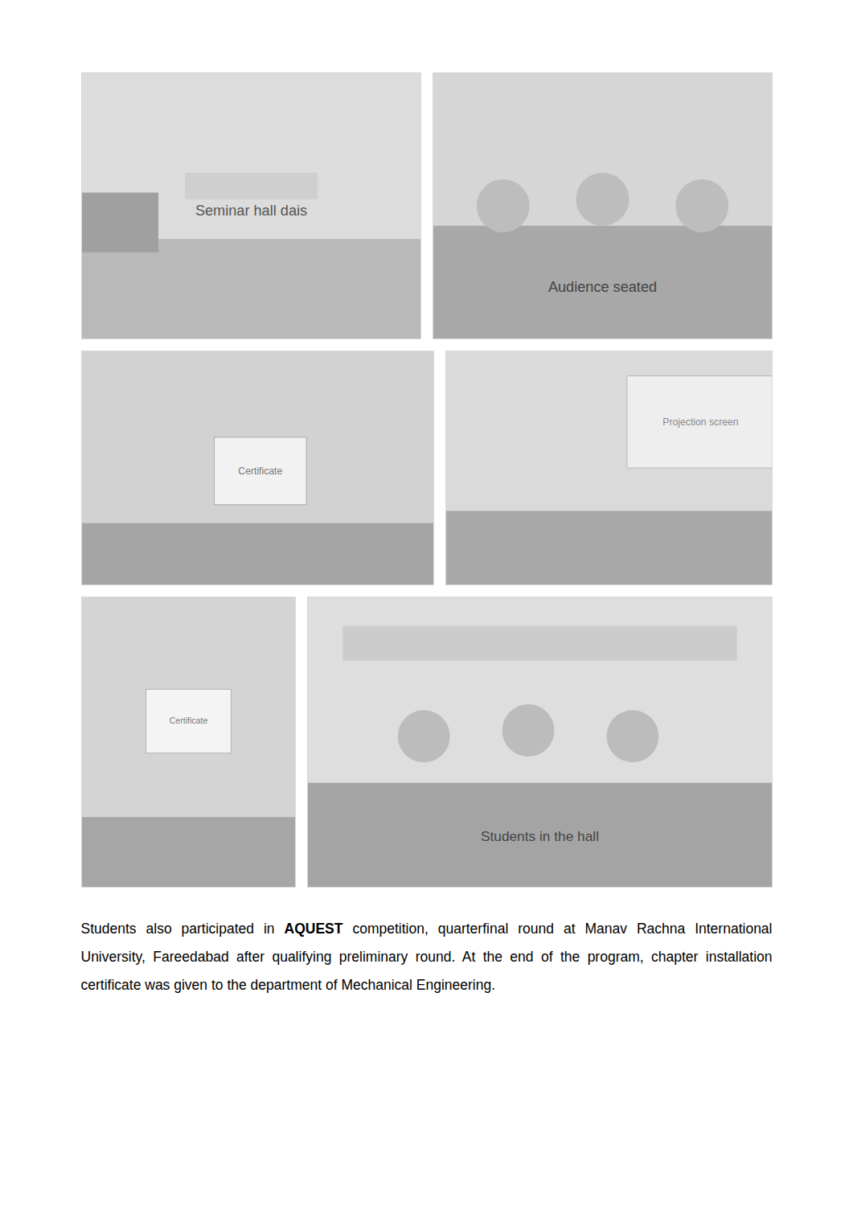Students also participated in AQUEST competition, quarterfinal round at Manav Rachna International University, Fareedabad after qualifying preliminary round. At the end of the program, chapter installation certificate was given to the department of Mechanical Engineering.